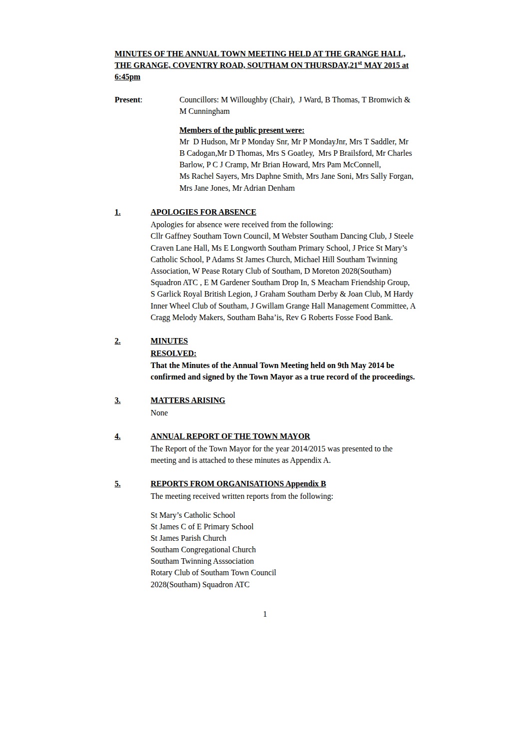MINUTES OF THE ANNUAL TOWN MEETING HELD AT THE GRANGE HALL, THE GRANGE, COVENTRY ROAD, SOUTHAM ON THURSDAY,21st MAY 2015 at 6:45pm
Present:
Councillors: M Willoughby (Chair), J Ward, B Thomas, T Bromwich & M Cunningham
Members of the public present were: Mr D Hudson, Mr P Monday Snr, Mr P MondayJnr, Mrs T Saddler, Mr B Cadogan,Mr D Thomas, Mrs S Goatley, Mrs P Brailsford, Mr Charles Barlow, P C J Cramp, Mr Brian Howard, Mrs Pam McConnell,
Ms Rachel Sayers, Mrs Daphne Smith, Mrs Jane Soni, Mrs Sally Forgan, Mrs Jane Jones, Mr Adrian Denham
1.
APOLOGIES FOR ABSENCE Apologies for absence were received from the following:
Cllr Gaffney Southam Town Council, M Webster Southam Dancing Club, J Steele Craven Lane Hall, Ms E Longworth Southam Primary School, J Price St Mary’s Catholic School, P Adams St James Church, Michael Hill Southam Twinning Association, W Pease Rotary Club of Southam, D Moreton 2028(Southam) Squadron ATC , E M Gardener Southam Drop In, S Meacham Friendship Group, S Garlick Royal British Legion, J Graham Southam Derby & Joan Club, M Hardy Inner Wheel Club of Southam, J Gwillam Grange Hall Management Committee, A Cragg Melody Makers, Southam Baha’is, Rev G Roberts Fosse Food Bank.
2.
MINUTES RESOLVED: That the Minutes of the Annual Town Meeting held on 9th May 2014 be confirmed and signed by the Town Mayor as a true record of the proceedings.
3.
MATTERS ARISING None
4.
ANNUAL REPORT OF THE TOWN MAYOR The Report of the Town Mayor for the year 2014/2015 was presented to the meeting and is attached to these minutes as Appendix A.
5.
REPORTS FROM ORGANISATIONS Appendix B The meeting received written reports from the following:
St Mary’s Catholic School
St James C of E Primary School
St James Parish Church
Southam Congregational Church
Southam Twinning Asssociation
Rotary Club of Southam Town Council
2028(Southam) Squadron ATC
1